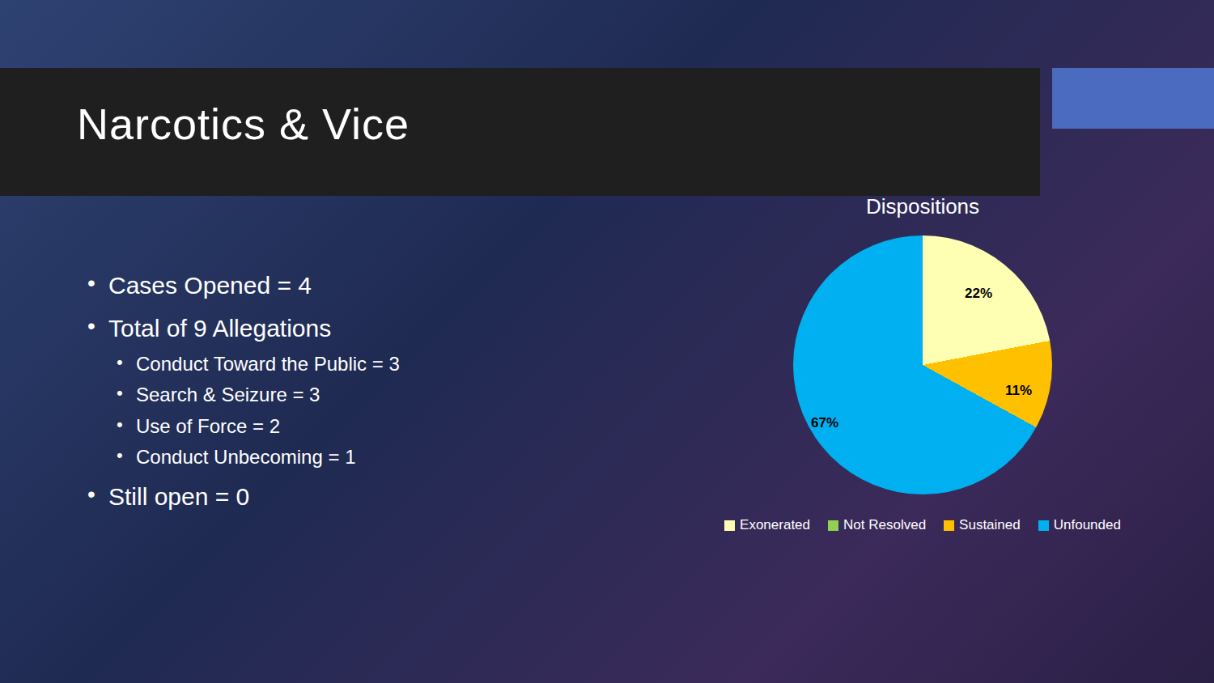Narcotics & Vice
Cases Opened = 4
Total of 9 Allegations
Conduct Toward the Public = 3
Search & Seizure = 3
Use of Force = 2
Conduct Unbecoming = 1
Still open = 0
Dispositions
22% 11% 67%
Exonerated Not Resolved Sustained Unfounded